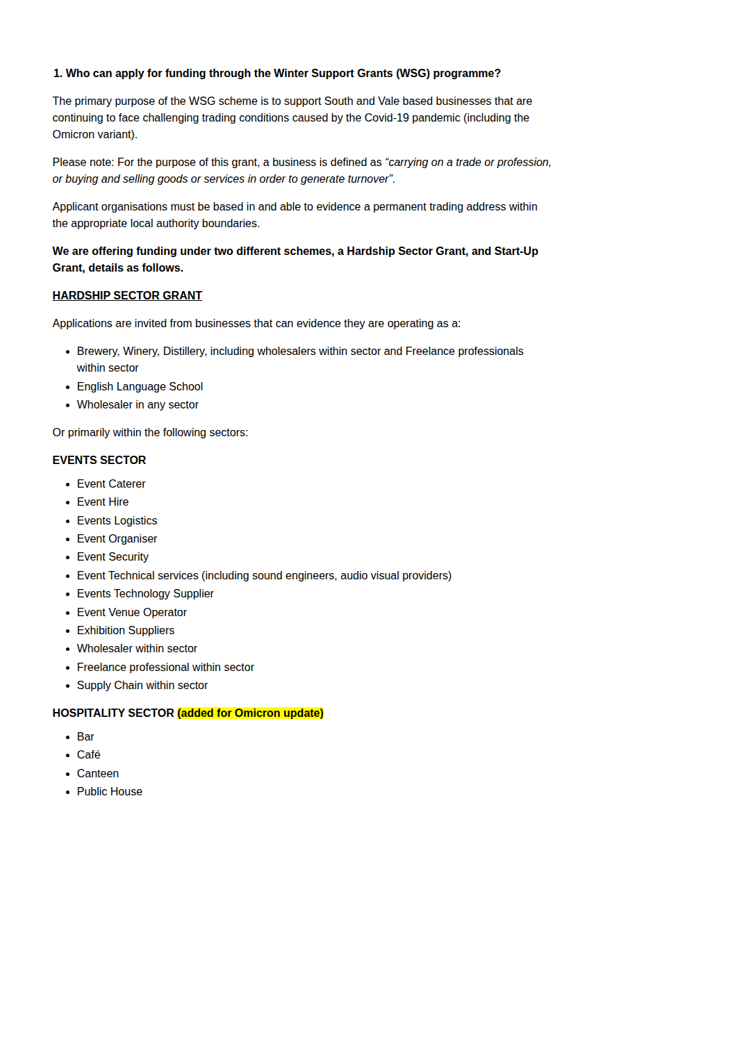Who can apply for funding through the Winter Support Grants (WSG) programme?
The primary purpose of the WSG scheme is to support South and Vale based businesses that are continuing to face challenging trading conditions caused by the Covid-19 pandemic (including the Omicron variant).
Please note: For the purpose of this grant, a business is defined as “carrying on a trade or profession, or buying and selling goods or services in order to generate turnover”.
Applicant organisations must be based in and able to evidence a permanent trading address within the appropriate local authority boundaries.
We are offering funding under two different schemes, a Hardship Sector Grant, and Start-Up Grant, details as follows.
HARDSHIP SECTOR GRANT
Applications are invited from businesses that can evidence they are operating as a:
Brewery, Winery, Distillery, including wholesalers within sector and Freelance professionals within sector
English Language School
Wholesaler in any sector
Or primarily within the following sectors:
EVENTS SECTOR
Event Caterer
Event Hire
Events Logistics
Event Organiser
Event Security
Event Technical services (including sound engineers, audio visual providers)
Events Technology Supplier
Event Venue Operator
Exhibition Suppliers
Wholesaler within sector
Freelance professional within sector
Supply Chain within sector
HOSPITALITY SECTOR (added for Omicron update)
Bar
Café
Canteen
Public House